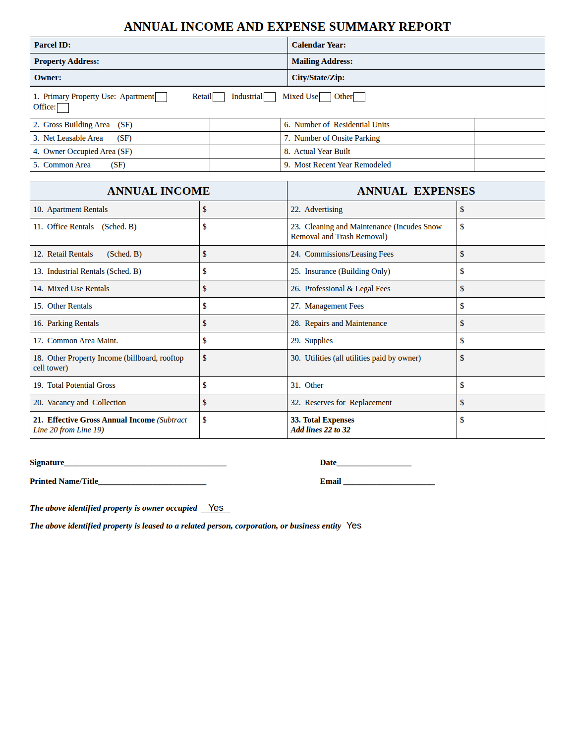ANNUAL INCOME AND EXPENSE SUMMARY REPORT
| Parcel ID: | Calendar Year: |
| Property Address: | Mailing Address: |
| Owner: | City/State/Zip: |
| 1. Primary Property Use: Apartment Retail Industrial Mixed Use Other Office: |
| 2. Gross Building Area (SF) | | 6. Number of Residential Units | |
| 3. Net Leasable Area (SF) | | 7. Number of Onsite Parking | |
| 4. Owner Occupied Area (SF) | | 8. Actual Year Built | |
| 5. Common Area (SF) | | 9. Most Recent Year Remodeled | |
| ANNUAL INCOME | ANNUAL EXPENSES |
| --- | --- |
| 10. Apartment Rentals | $ | 22. Advertising | $ |
| 11. Office Rentals (Sched. B) | $ | 23. Cleaning and Maintenance (Incudes Snow Removal and Trash Removal) | $ |
| 12. Retail Rentals (Sched. B) | $ | 24. Commissions/Leasing Fees | $ |
| 13. Industrial Rentals (Sched. B) | $ | 25. Insurance (Building Only) | $ |
| 14. Mixed Use Rentals | $ | 26. Professional & Legal Fees | $ |
| 15. Other Rentals | $ | 27. Management Fees | $ |
| 16. Parking Rentals | $ | 28. Repairs and Maintenance | $ |
| 17. Common Area Maint. | $ | 29. Supplies | $ |
| 18. Other Property Income (billboard, rooftop cell tower) | $ | 30. Utilities (all utilities paid by owner) | $ |
| 19. Total Potential Gross | $ | 31. Other | $ |
| 20. Vacancy and Collection | $ | 32. Reserves for Replacement | $ |
| 21. Effective Gross Annual Income (Subtract Line 20 from Line 19) | $ | 33. Total Expenses Add lines 22 to 32 | $ |
Signature_______________________________________
Printed Name/Title__________________________
Date__________________
Email ______________________
The above identified property is owner occupied Yes
The above identified property is leased to a related person, corporation, or business entity Yes